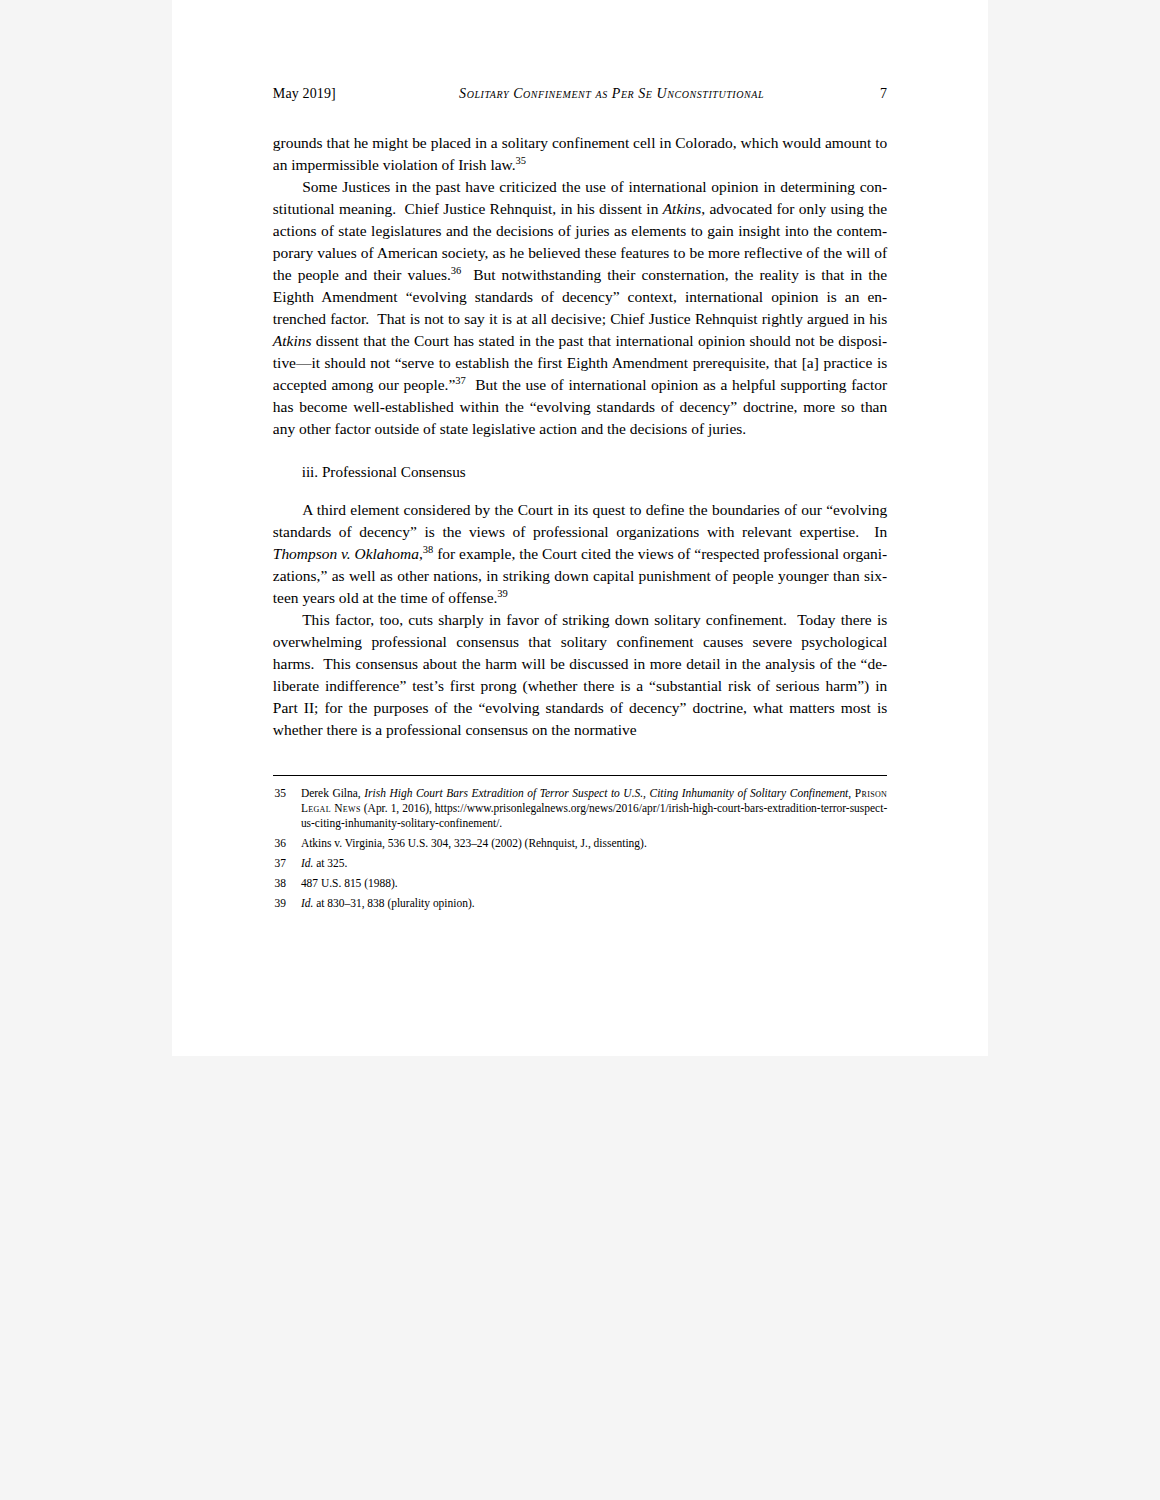May 2019] Solitary Confinement as Per Se Unconstitutional 7
grounds that he might be placed in a solitary confinement cell in Colorado, which would amount to an impermissible violation of Irish law.35
Some Justices in the past have criticized the use of international opinion in determining constitutional meaning. Chief Justice Rehnquist, in his dissent in Atkins, advocated for only using the actions of state legislatures and the decisions of juries as elements to gain insight into the contemporary values of American society, as he believed these features to be more reflective of the will of the people and their values.36 But notwithstanding their consternation, the reality is that in the Eighth Amendment “evolving standards of decency” context, international opinion is an entrenched factor. That is not to say it is at all decisive; Chief Justice Rehnquist rightly argued in his Atkins dissent that the Court has stated in the past that international opinion should not be dispositive—it should not “serve to establish the first Eighth Amendment prerequisite, that [a] practice is accepted among our people.”37 But the use of international opinion as a helpful supporting factor has become well-established within the “evolving standards of decency” doctrine, more so than any other factor outside of state legislative action and the decisions of juries.
iii. Professional Consensus
A third element considered by the Court in its quest to define the boundaries of our “evolving standards of decency” is the views of professional organizations with relevant expertise. In Thompson v. Oklahoma,38 for example, the Court cited the views of “respected professional organizations,” as well as other nations, in striking down capital punishment of people younger than sixteen years old at the time of offense.39
This factor, too, cuts sharply in favor of striking down solitary confinement. Today there is overwhelming professional consensus that solitary confinement causes severe psychological harms. This consensus about the harm will be discussed in more detail in the analysis of the “deliberate indifference” test’s first prong (whether there is a “substantial risk of serious harm”) in Part II; for the purposes of the “evolving standards of decency” doctrine, what matters most is whether there is a professional consensus on the normative
35 Derek Gilna, Irish High Court Bars Extradition of Terror Suspect to U.S., Citing Inhumanity of Solitary Confinement, Prison Legal News (Apr. 1, 2016), https://www.prisonlegalnews.org/news/2016/apr/1/irish-high-court-bars-extradition-terror-suspect-us-citing-inhumanity-solitary-confinement/.
36 Atkins v. Virginia, 536 U.S. 304, 323–24 (2002) (Rehnquist, J., dissenting).
37 Id. at 325.
38 487 U.S. 815 (1988).
39 Id. at 830–31, 838 (plurality opinion).